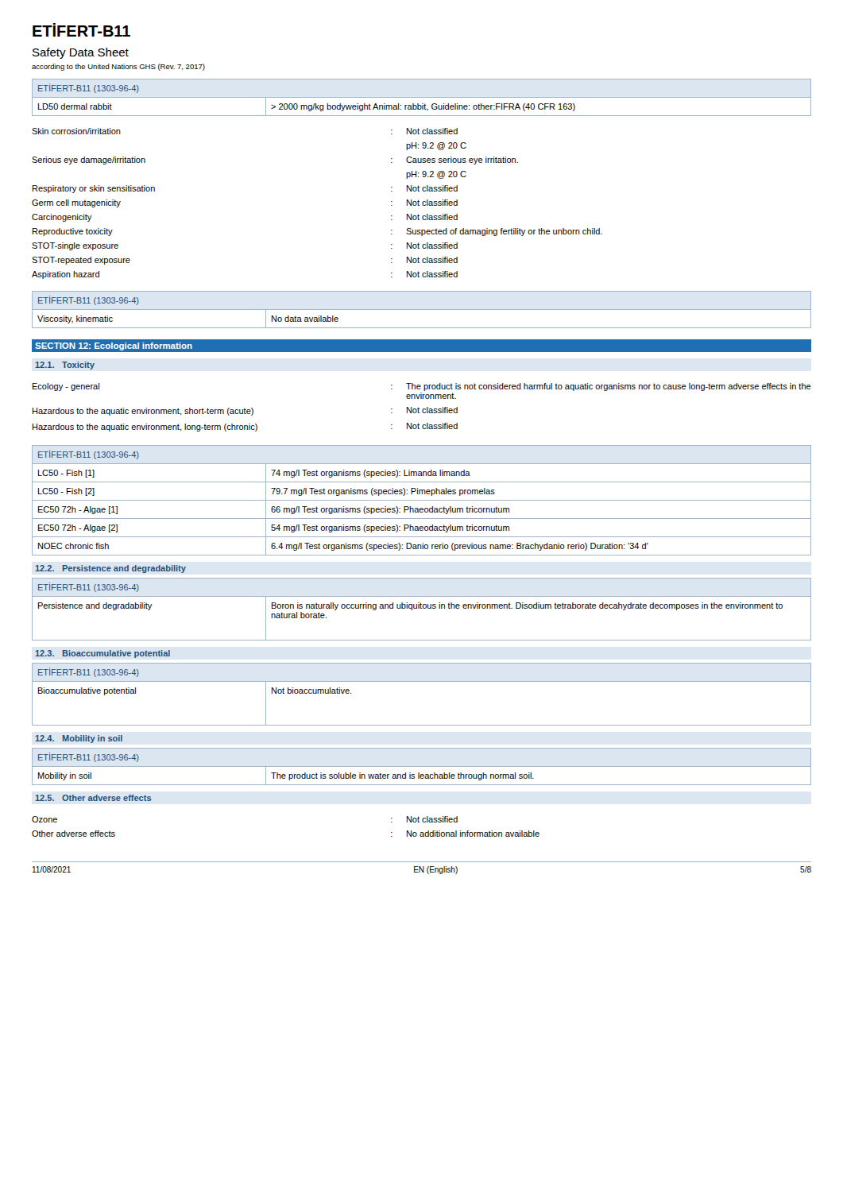ETİFERT-B11
Safety Data Sheet
according to the United Nations GHS (Rev. 7, 2017)
| ETİFERT-B11 (1303-96-4) |
| LD50 dermal rabbit | > 2000 mg/kg bodyweight Animal: rabbit, Guideline: other:FIFRA (40 CFR 163) |
| Skin corrosion/irritation | : | Not classified |
| | | pH: 9.2 @ 20 C |
| Serious eye damage/irritation | : | Causes serious eye irritation. |
| | | pH: 9.2 @ 20 C |
| Respiratory or skin sensitisation | : | Not classified |
| Germ cell mutagenicity | : | Not classified |
| Carcinogenicity | : | Not classified |
| Reproductive toxicity | : | Suspected of damaging fertility or the unborn child. |
| STOT-single exposure | : | Not classified |
| STOT-repeated exposure | : | Not classified |
| Aspiration hazard | : | Not classified |
| ETİFERT-B11 (1303-96-4) |
| Viscosity, kinematic | No data available |
SECTION 12: Ecological information
12.1. Toxicity
| Ecology - general | : | The product is not considered harmful to aquatic organisms nor to cause long-term adverse effects in the environment. |
| Hazardous to the aquatic environment, short-term (acute) | : | Not classified |
| Hazardous to the aquatic environment, long-term (chronic) | : | Not classified |
| ETİFERT-B11 (1303-96-4) |
| LC50 - Fish [1] | 74 mg/l Test organisms (species): Limanda limanda |
| LC50 - Fish [2] | 79.7 mg/l Test organisms (species): Pimephales promelas |
| EC50 72h - Algae [1] | 66 mg/l Test organisms (species): Phaeodactylum tricornutum |
| EC50 72h - Algae [2] | 54 mg/l Test organisms (species): Phaeodactylum tricornutum |
| NOEC chronic fish | 6.4 mg/l Test organisms (species): Danio rerio (previous name: Brachydanio rerio) Duration: '34 d' |
12.2. Persistence and degradability
| ETİFERT-B11 (1303-96-4) |
| Persistence and degradability | Boron is naturally occurring and ubiquitous in the environment. Disodium tetraborate decahydrate decomposes in the environment to natural borate. |
12.3. Bioaccumulative potential
| ETİFERT-B11 (1303-96-4) |
| Bioaccumulative potential | Not bioaccumulative. |
12.4. Mobility in soil
| ETİFERT-B11 (1303-96-4) |
| Mobility in soil | The product is soluble in water and is leachable through normal soil. |
12.5. Other adverse effects
| Ozone | : | Not classified |
| Other adverse effects | : | No additional information available |
11/08/2021 EN (English) 5/8